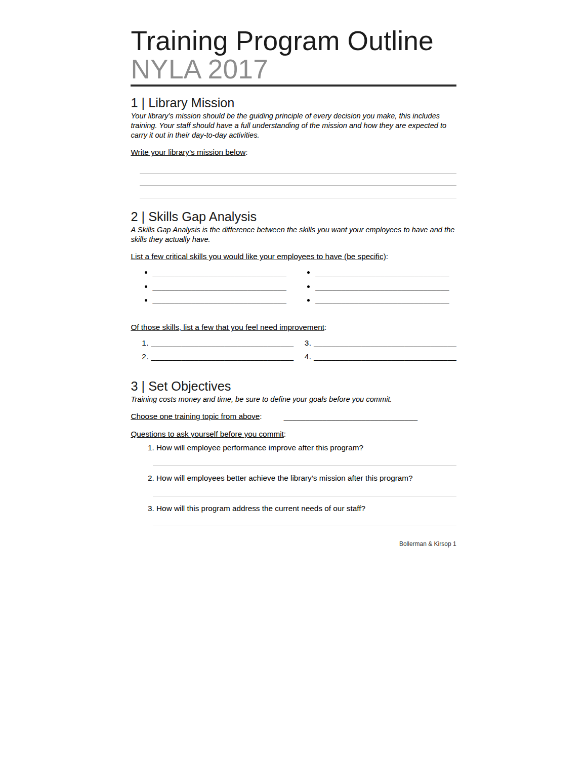Training Program Outline NYLA 2017
1 | Library Mission
Your library’s mission should be the guiding principle of every decision you make, this includes training. Your staff should have a full understanding of the mission and how they are expected to carry it out in their day-to-day activities.
Write your library’s mission below:
2 | Skills Gap Analysis
A Skills Gap Analysis is the difference between the skills you want your employees to have and the skills they actually have.
List a few critical skills you would like your employees to have (be specific):
| _______________________________ _______________________________ _______________________________ | _______________________________ _______________________________ _______________________________ |
Of those skills, list a few that you feel need improvement:
| _________________________________ _________________________________ | _________________________________ _________________________________ |
3 | Set Objectives
Training costs money and time, be sure to define your goals before you commit.
Choose one training topic from above: _______________________________
Questions to ask yourself before you commit:
1. How will employee performance improve after this program?
2. How will employees better achieve the library’s mission after this program?
3. How will this program address the current needs of our staff?
Bollerman & Kirsop 1